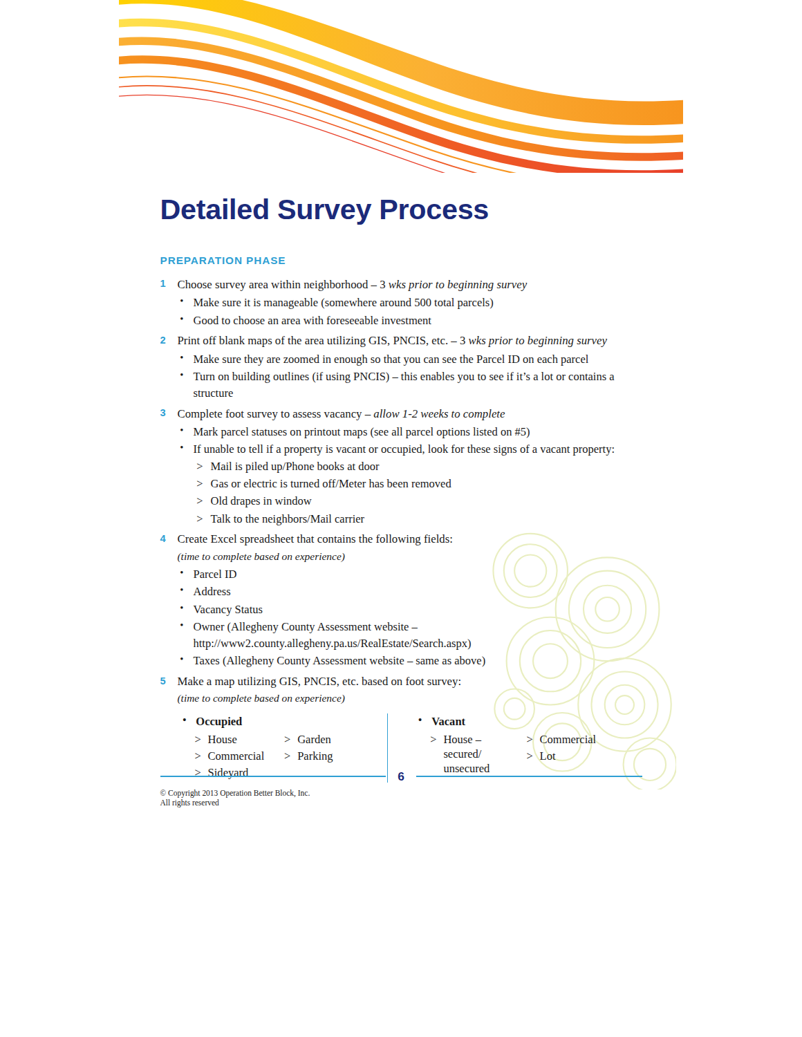Detailed Survey Process
Preparation Phase
Choose survey area within neighborhood – 3 wks prior to beginning survey
Make sure it is manageable (somewhere around 500 total parcels)
Good to choose an area with foreseeable investment
Print off blank maps of the area utilizing GIS, PNCIS, etc. – 3 wks prior to beginning survey
Make sure they are zoomed in enough so that you can see the Parcel ID on each parcel
Turn on building outlines (if using PNCIS) – this enables you to see if it’s a lot or contains a structure
Complete foot survey to assess vacancy – allow 1-2 weeks to complete
Mark parcel statuses on printout maps (see all parcel options listed on #5)
If unable to tell if a property is vacant or occupied, look for these signs of a vacant property:
Mail is piled up/Phone books at door
Gas or electric is turned off/Meter has been removed
Old drapes in window
Talk to the neighbors/Mail carrier
Create Excel spreadsheet that contains the following fields:
(time to complete based on experience)
Parcel ID
Address
Vacancy Status
Owner (Allegheny County Assessment website – http://www2.county.allegheny.pa.us/RealEstate/Search.aspx)
Taxes (Allegheny County Assessment website – same as above)
Make a map utilizing GIS, PNCIS, etc. based on foot survey:
(time to complete based on experience)
Occupied
House
Commercial
Sideyard
Garden
Parking
Vacant
House –
secured/
unsecured
Commercial
Lot
6
© Copyright 2013 Operation Better Block, Inc.
All rights reserved